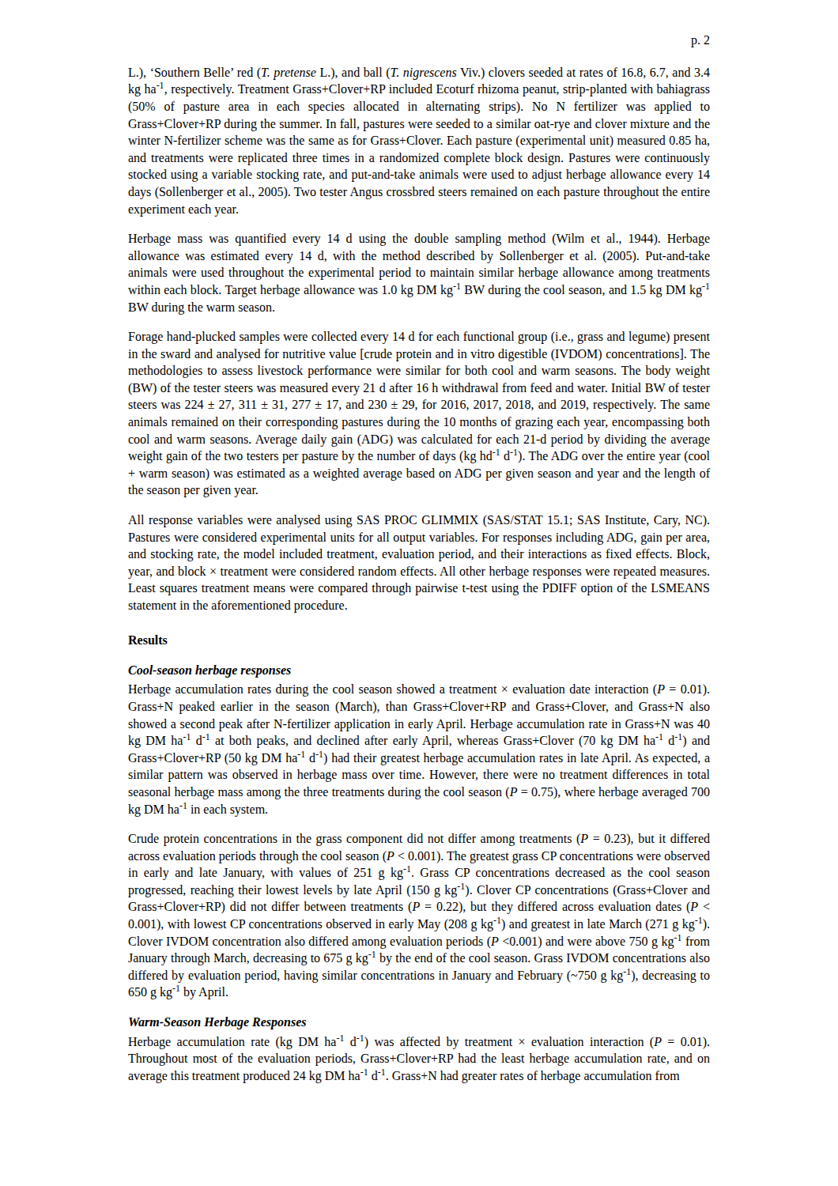p. 2
L.), ‘Southern Belle’ red (T. pretense L.), and ball (T. nigrescens Viv.) clovers seeded at rates of 16.8, 6.7, and 3.4 kg ha-1, respectively. Treatment Grass+Clover+RP included Ecoturf rhizoma peanut, strip-planted with bahiagrass (50% of pasture area in each species allocated in alternating strips). No N fertilizer was applied to Grass+Clover+RP during the summer. In fall, pastures were seeded to a similar oat-rye and clover mixture and the winter N-fertilizer scheme was the same as for Grass+Clover. Each pasture (experimental unit) measured 0.85 ha, and treatments were replicated three times in a randomized complete block design. Pastures were continuously stocked using a variable stocking rate, and put-and-take animals were used to adjust herbage allowance every 14 days (Sollenberger et al., 2005). Two tester Angus crossbred steers remained on each pasture throughout the entire experiment each year.
Herbage mass was quantified every 14 d using the double sampling method (Wilm et al., 1944). Herbage allowance was estimated every 14 d, with the method described by Sollenberger et al. (2005). Put-and-take animals were used throughout the experimental period to maintain similar herbage allowance among treatments within each block. Target herbage allowance was 1.0 kg DM kg-1 BW during the cool season, and 1.5 kg DM kg-1 BW during the warm season.
Forage hand-plucked samples were collected every 14 d for each functional group (i.e., grass and legume) present in the sward and analysed for nutritive value [crude protein and in vitro digestible (IVDOM) concentrations]. The methodologies to assess livestock performance were similar for both cool and warm seasons. The body weight (BW) of the tester steers was measured every 21 d after 16 h withdrawal from feed and water. Initial BW of tester steers was 224 ± 27, 311 ± 31, 277 ± 17, and 230 ± 29, for 2016, 2017, 2018, and 2019, respectively. The same animals remained on their corresponding pastures during the 10 months of grazing each year, encompassing both cool and warm seasons. Average daily gain (ADG) was calculated for each 21-d period by dividing the average weight gain of the two testers per pasture by the number of days (kg hd-1 d-1). The ADG over the entire year (cool + warm season) was estimated as a weighted average based on ADG per given season and year and the length of the season per given year.
All response variables were analysed using SAS PROC GLIMMIX (SAS/STAT 15.1; SAS Institute, Cary, NC). Pastures were considered experimental units for all output variables. For responses including ADG, gain per area, and stocking rate, the model included treatment, evaluation period, and their interactions as fixed effects. Block, year, and block × treatment were considered random effects. All other herbage responses were repeated measures. Least squares treatment means were compared through pairwise t-test using the PDIFF option of the LSMEANS statement in the aforementioned procedure.
Results
Cool-season herbage responses
Herbage accumulation rates during the cool season showed a treatment × evaluation date interaction (P = 0.01). Grass+N peaked earlier in the season (March), than Grass+Clover+RP and Grass+Clover, and Grass+N also showed a second peak after N-fertilizer application in early April. Herbage accumulation rate in Grass+N was 40 kg DM ha-1 d-1 at both peaks, and declined after early April, whereas Grass+Clover (70 kg DM ha-1 d-1) and Grass+Clover+RP (50 kg DM ha-1 d-1) had their greatest herbage accumulation rates in late April. As expected, a similar pattern was observed in herbage mass over time. However, there were no treatment differences in total seasonal herbage mass among the three treatments during the cool season (P = 0.75), where herbage averaged 700 kg DM ha-1 in each system.
Crude protein concentrations in the grass component did not differ among treatments (P = 0.23), but it differed across evaluation periods through the cool season (P < 0.001). The greatest grass CP concentrations were observed in early and late January, with values of 251 g kg-1. Grass CP concentrations decreased as the cool season progressed, reaching their lowest levels by late April (150 g kg-1). Clover CP concentrations (Grass+Clover and Grass+Clover+RP) did not differ between treatments (P = 0.22), but they differed across evaluation dates (P < 0.001), with lowest CP concentrations observed in early May (208 g kg-1) and greatest in late March (271 g kg-1). Clover IVDOM concentration also differed among evaluation periods (P <0.001) and were above 750 g kg-1 from January through March, decreasing to 675 g kg-1 by the end of the cool season. Grass IVDOM concentrations also differed by evaluation period, having similar concentrations in January and February (~750 g kg-1), decreasing to 650 g kg-1 by April.
Warm-Season Herbage Responses
Herbage accumulation rate (kg DM ha-1 d-1) was affected by treatment × evaluation interaction (P = 0.01). Throughout most of the evaluation periods, Grass+Clover+RP had the least herbage accumulation rate, and on average this treatment produced 24 kg DM ha-1 d-1. Grass+N had greater rates of herbage accumulation from